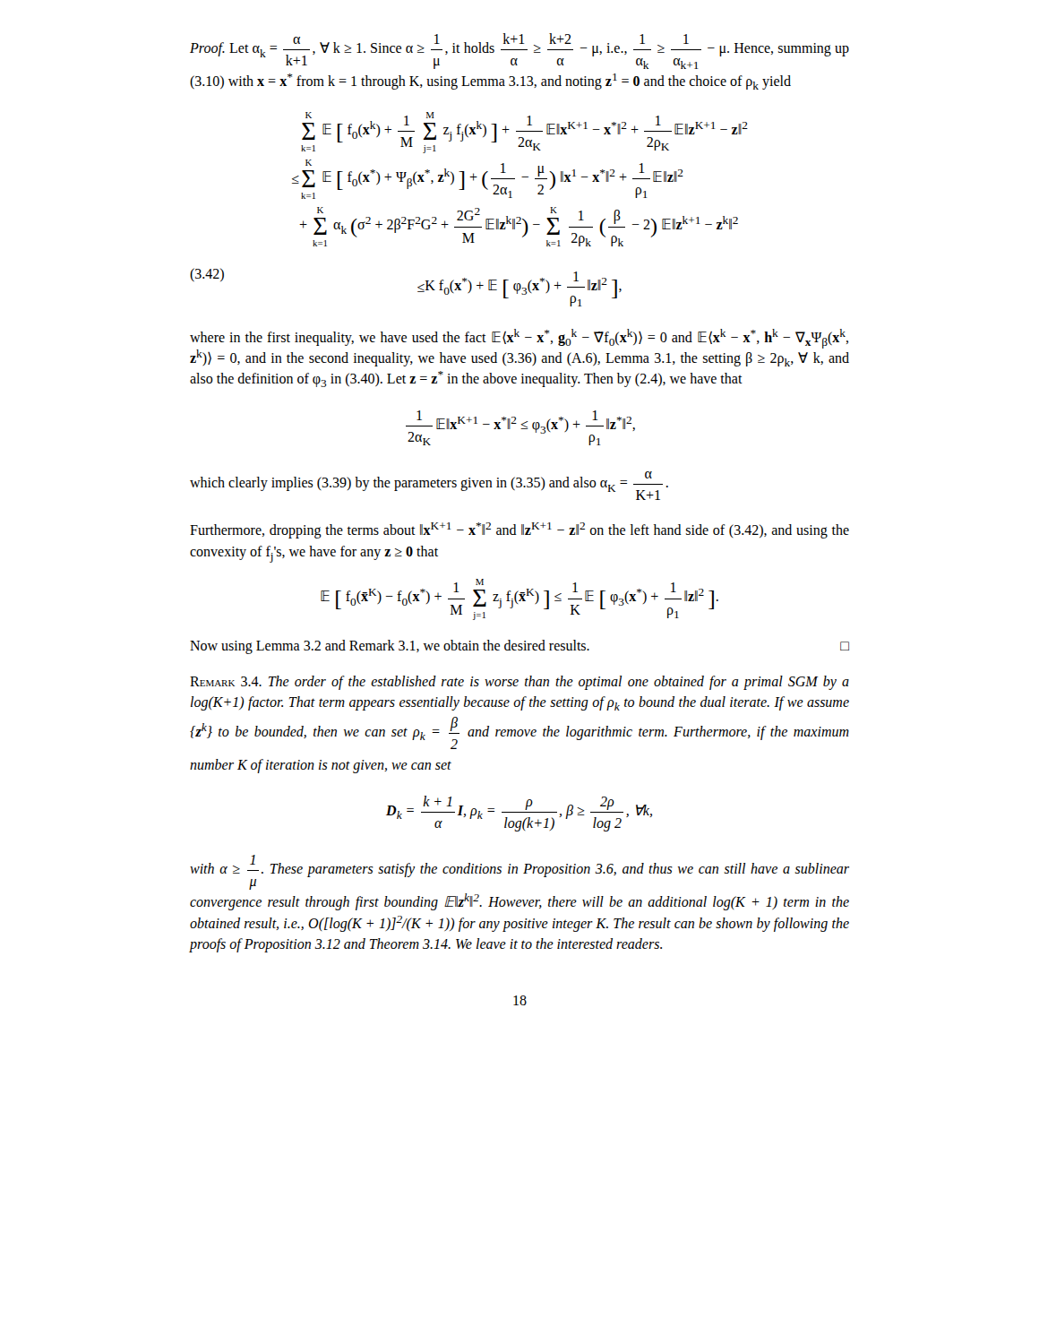Proof. Let αk = αk+1, ∀ k ≥ 1. Since α ≥ 1 μ, it holds k+1 α ≥ k+2 α − μ, i.e., 1 αk ≥ 1 αk+1 − μ. Hence, summing up (3.10) with x = x* from k = 1 through K, using Lemma 3.13, and noting z1 = 0 and the choice of ρk yield
KΣk=1 𝔼 [ f0(xk) + 1 M MΣj=1 zj fj(xk) ] + 12αK𝔼‖xK+1 − x*‖2 + 12ρK𝔼‖zK+1 − z‖2
≤ KΣk=1 𝔼 [ f0(x*) + Ψβ(x*, zk) ] + (12α1 − μ 2) ‖x1 − x*‖2 + 1 ρ1 𝔼‖z‖2
+ KΣk=1 αk (σ2 + 2β2F2G2 + 2G2 M𝔼‖zk‖2) − KΣk=1 12ρk (βρk − 2) 𝔼‖zk+1 − zk‖2
(3.42)
≤ K f0(x*) + 𝔼 [ φ3(x*) + 1 ρ1‖z‖2 ],
where in the first inequality, we have used the fact 𝔼⟨xk − x*, g0k − ∇̃f0(xk)⟩ = 0 and 𝔼⟨xk − x*, hk − ∇xΨβ(xk, zk)⟩ = 0, and in the second inequality, we have used (3.36) and (A.6), Lemma 3.1, the setting β ≥ 2ρk, ∀ k, and also the definition of φ3 in (3.40). Let z = z* in the above inequality. Then by (2.4), we have that
12αK𝔼‖xK+1 − x*‖2 ≤ φ3(x*) + 1 ρ1‖z*‖2,
which clearly implies (3.39) by the parameters given in (3.35) and also αK = αK+1.
Furthermore, dropping the terms about ‖xK+1 − x*‖2 and ‖zK+1 − z‖2 on the left hand side of (3.42), and using the convexity of fj's, we have for any z ≥ 0 that
𝔼 [ f0(x̄K) − f0(x*) + 1 M MΣj=1 zj fj(x̄K) ] ≤ 1 K𝔼 [ φ3(x*) + 1 ρ1‖z‖2 ].
Now using Lemma 3.2 and Remark 3.1, we obtain the desired results. □
Remark 3.4. The order of the established rate is worse than the optimal one obtained for a primal SGM by a log(K+1) factor. That term appears essentially because of the setting of ρk to bound the dual iterate. If we assume {zk} to be bounded, then we can set ρk = β 2 and remove the logarithmic term. Furthermore, if the maximum number K of iteration is not given, we can set
Dk = k + 1 α I, ρk = ρlog(k+1), β ≥ 2ρ log 2, ∀k,
with α ≥ 1 μ. These parameters satisfy the conditions in Proposition 3.6, and thus we can still have a sublinear convergence result through first bounding 𝔼‖zk‖2. However, there will be an additional log(K + 1) term in the obtained result, i.e., O([log(K + 1)]2/(K + 1)) for any positive integer K. The result can be shown by following the proofs of Proposition 3.12 and Theorem 3.14. We leave it to the interested readers.
18